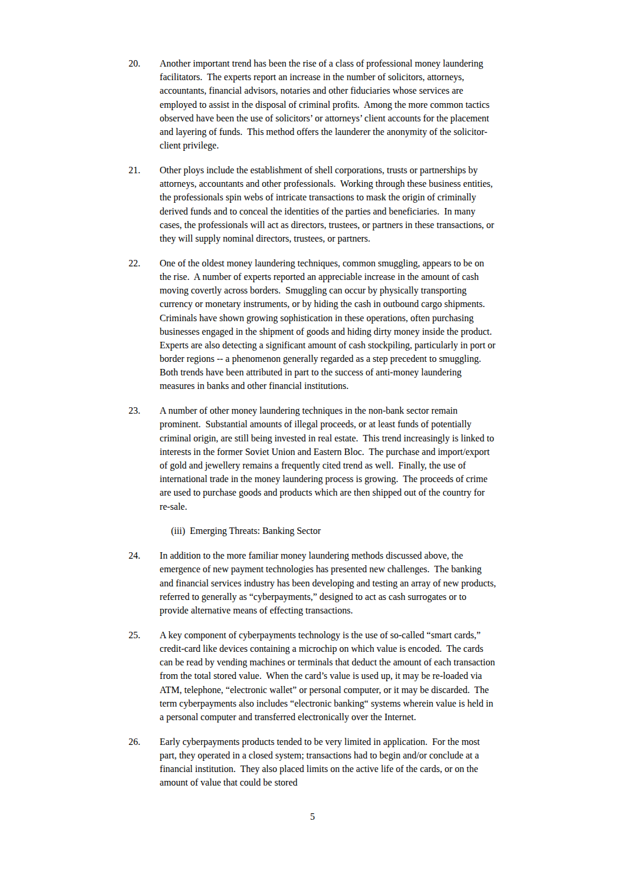20. Another important trend has been the rise of a class of professional money laundering facilitators. The experts report an increase in the number of solicitors, attorneys, accountants, financial advisors, notaries and other fiduciaries whose services are employed to assist in the disposal of criminal profits. Among the more common tactics observed have been the use of solicitors’ or attorneys’ client accounts for the placement and layering of funds. This method offers the launderer the anonymity of the solicitor-client privilege.
21. Other ploys include the establishment of shell corporations, trusts or partnerships by attorneys, accountants and other professionals. Working through these business entities, the professionals spin webs of intricate transactions to mask the origin of criminally derived funds and to conceal the identities of the parties and beneficiaries. In many cases, the professionals will act as directors, trustees, or partners in these transactions, or they will supply nominal directors, trustees, or partners.
22. One of the oldest money laundering techniques, common smuggling, appears to be on the rise. A number of experts reported an appreciable increase in the amount of cash moving covertly across borders. Smuggling can occur by physically transporting currency or monetary instruments, or by hiding the cash in outbound cargo shipments. Criminals have shown growing sophistication in these operations, often purchasing businesses engaged in the shipment of goods and hiding dirty money inside the product. Experts are also detecting a significant amount of cash stockpiling, particularly in port or border regions -- a phenomenon generally regarded as a step precedent to smuggling. Both trends have been attributed in part to the success of anti-money laundering measures in banks and other financial institutions.
23. A number of other money laundering techniques in the non-bank sector remain prominent. Substantial amounts of illegal proceeds, or at least funds of potentially criminal origin, are still being invested in real estate. This trend increasingly is linked to interests in the former Soviet Union and Eastern Bloc. The purchase and import/export of gold and jewellery remains a frequently cited trend as well. Finally, the use of international trade in the money laundering process is growing. The proceeds of crime are used to purchase goods and products which are then shipped out of the country for re-sale.
(iii) Emerging Threats: Banking Sector
24. In addition to the more familiar money laundering methods discussed above, the emergence of new payment technologies has presented new challenges. The banking and financial services industry has been developing and testing an array of new products, referred to generally as “cyberpayments,” designed to act as cash surrogates or to provide alternative means of effecting transactions.
25. A key component of cyberpayments technology is the use of so-called “smart cards,” credit-card like devices containing a microchip on which value is encoded. The cards can be read by vending machines or terminals that deduct the amount of each transaction from the total stored value. When the card’s value is used up, it may be re-loaded via ATM, telephone, “electronic wallet” or personal computer, or it may be discarded. The term cyberpayments also includes “electronic banking“ systems wherein value is held in a personal computer and transferred electronically over the Internet.
26. Early cyberpayments products tended to be very limited in application. For the most part, they operated in a closed system; transactions had to begin and/or conclude at a financial institution. They also placed limits on the active life of the cards, or on the amount of value that could be stored
5